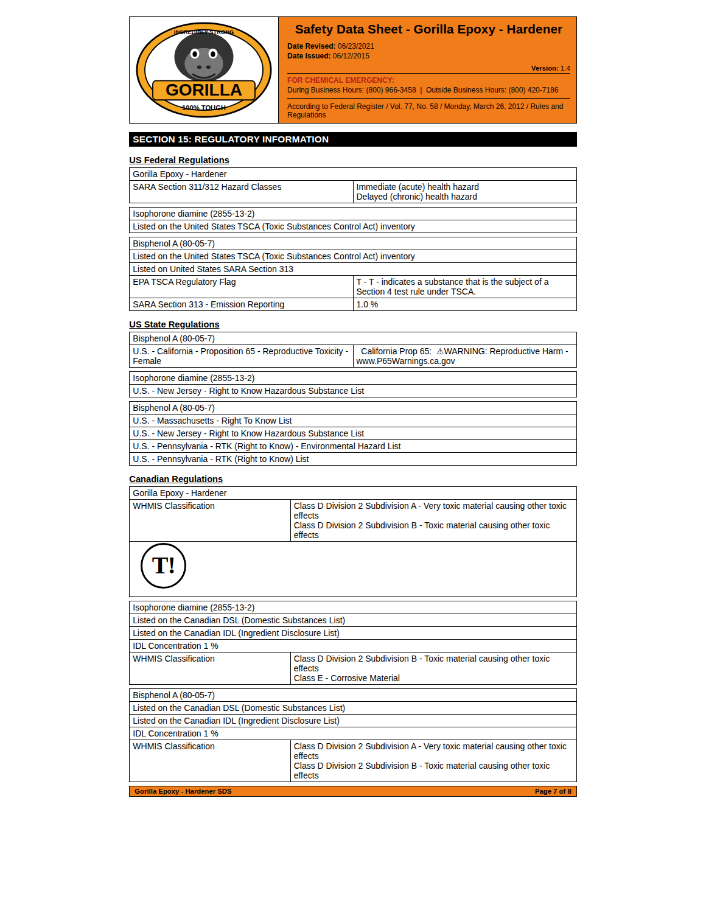Safety Data Sheet - Gorilla Epoxy - Hardener
Date Revised: 06/23/2021
Date Issued: 06/12/2015
Version: 1.4
FOR CHEMICAL EMERGENCY:
During Business Hours: (800) 966-3458 | Outside Business Hours: (800) 420-7186
According to Federal Register / Vol. 77, No. 58 / Monday, March 26, 2012 / Rules and Regulations
SECTION 15: REGULATORY INFORMATION
US Federal Regulations
| Gorilla Epoxy - Hardener |
| SARA Section 311/312 Hazard Classes | Immediate (acute) health hazard Delayed (chronic) health hazard |
| Isophorone diamine (2855-13-2) |
| Listed on the United States TSCA (Toxic Substances Control Act) inventory |
| Bisphenol A (80-05-7) |
| Listed on the United States TSCA (Toxic Substances Control Act) inventory |
| Listed on United States SARA Section 313 |
| EPA TSCA Regulatory Flag | T - T - indicates a substance that is the subject of a Section 4 test rule under TSCA. |
| SARA Section 313 - Emission Reporting | 1.0 % |
US State Regulations
| Bisphenol A (80-05-7) |
| U.S. - California - Proposition 65 - Reproductive Toxicity - Female | California Prop 65: ⚠ WARNING: Reproductive Harm - www.P65Warnings.ca.gov |
| Isophorone diamine (2855-13-2) |
| U.S. - New Jersey - Right to Know Hazardous Substance List |
| Bisphenol A (80-05-7) |
| U.S. - Massachusetts - Right To Know List |
| U.S. - New Jersey - Right to Know Hazardous Substance List |
| U.S. - Pennsylvania - RTK (Right to Know) - Environmental Hazard List |
| U.S. - Pennsylvania - RTK (Right to Know) List |
Canadian Regulations
| Gorilla Epoxy - Hardener |
| WHMIS Classification | Class D Division 2 Subdivision A - Very toxic material causing other toxic effects Class D Division 2 Subdivision B - Toxic material causing other toxic effects |
| T! |
| Isophorone diamine (2855-13-2) |
| Listed on the Canadian DSL (Domestic Substances List) |
| Listed on the Canadian IDL (Ingredient Disclosure List) |
| IDL Concentration 1 % |
| WHMIS Classification | Class D Division 2 Subdivision B - Toxic material causing other toxic effects Class E - Corrosive Material |
| Bisphenol A (80-05-7) |
| Listed on the Canadian DSL (Domestic Substances List) |
| Listed on the Canadian IDL (Ingredient Disclosure List) |
| IDL Concentration 1 % |
| WHMIS Classification | Class D Division 2 Subdivision A - Very toxic material causing other toxic effects Class D Division 2 Subdivision B - Toxic material causing other toxic effects |
Gorilla Epoxy - Hardener SDS Page 7 of 8